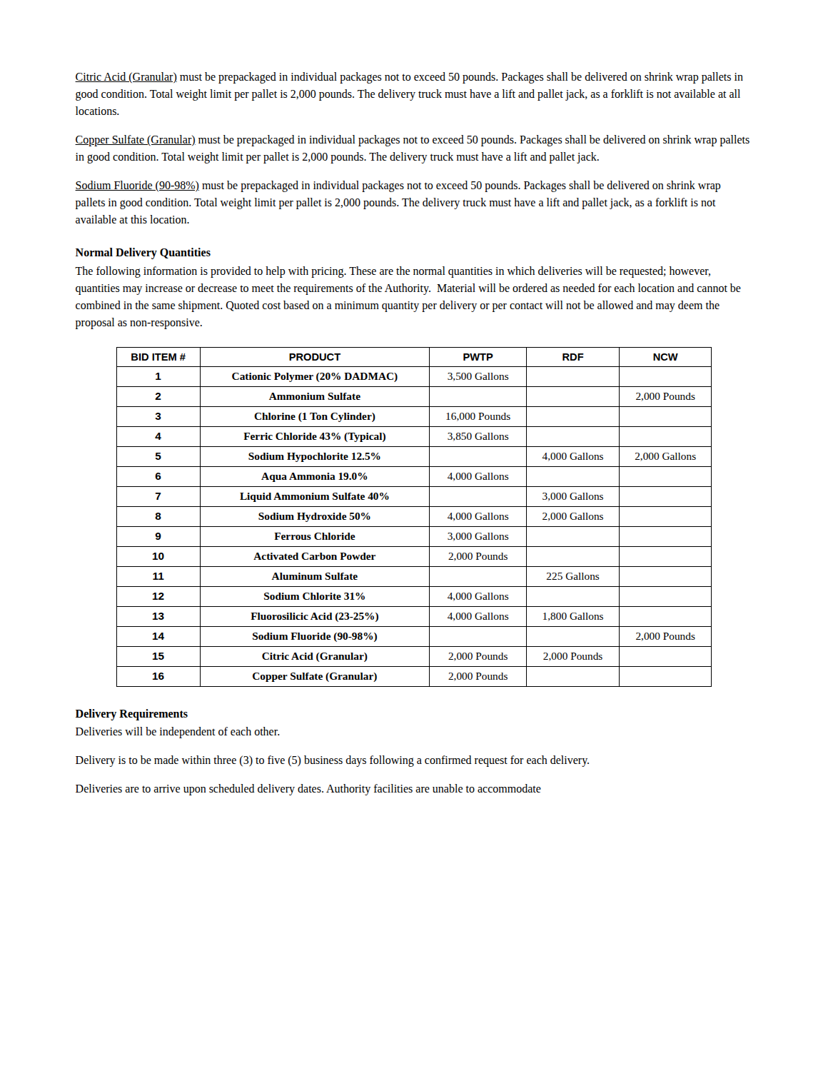Citric Acid (Granular) must be prepackaged in individual packages not to exceed 50 pounds. Packages shall be delivered on shrink wrap pallets in good condition. Total weight limit per pallet is 2,000 pounds. The delivery truck must have a lift and pallet jack, as a forklift is not available at all locations.
Copper Sulfate (Granular) must be prepackaged in individual packages not to exceed 50 pounds. Packages shall be delivered on shrink wrap pallets in good condition. Total weight limit per pallet is 2,000 pounds. The delivery truck must have a lift and pallet jack.
Sodium Fluoride (90-98%) must be prepackaged in individual packages not to exceed 50 pounds. Packages shall be delivered on shrink wrap pallets in good condition. Total weight limit per pallet is 2,000 pounds. The delivery truck must have a lift and pallet jack, as a forklift is not available at this location.
Normal Delivery Quantities
The following information is provided to help with pricing. These are the normal quantities in which deliveries will be requested; however, quantities may increase or decrease to meet the requirements of the Authority. Material will be ordered as needed for each location and cannot be combined in the same shipment. Quoted cost based on a minimum quantity per delivery or per contact will not be allowed and may deem the proposal as non-responsive.
| BID ITEM # | PRODUCT | PWTP | RDF | NCW |
| --- | --- | --- | --- | --- |
| 1 | Cationic Polymer (20% DADMAC) | 3,500 Gallons | | |
| 2 | Ammonium Sulfate | | | 2,000 Pounds |
| 3 | Chlorine (1 Ton Cylinder) | 16,000 Pounds | | |
| 4 | Ferric Chloride 43% (Typical) | 3,850 Gallons | | |
| 5 | Sodium Hypochlorite 12.5% | | 4,000 Gallons | 2,000 Gallons |
| 6 | Aqua Ammonia 19.0% | 4,000 Gallons | | |
| 7 | Liquid Ammonium Sulfate 40% | | 3,000 Gallons | |
| 8 | Sodium Hydroxide 50% | 4,000 Gallons | 2,000 Gallons | |
| 9 | Ferrous Chloride | 3,000 Gallons | | |
| 10 | Activated Carbon Powder | 2,000 Pounds | | |
| 11 | Aluminum Sulfate | | 225 Gallons | |
| 12 | Sodium Chlorite 31% | 4,000 Gallons | | |
| 13 | Fluorosilicic Acid (23-25%) | 4,000 Gallons | 1,800 Gallons | |
| 14 | Sodium Fluoride (90-98%) | | | 2,000 Pounds |
| 15 | Citric Acid (Granular) | 2,000 Pounds | 2,000 Pounds | |
| 16 | Copper Sulfate (Granular) | 2,000 Pounds | | |
Delivery Requirements
Deliveries will be independent of each other.
Delivery is to be made within three (3) to five (5) business days following a confirmed request for each delivery.
Deliveries are to arrive upon scheduled delivery dates. Authority facilities are unable to accommodate